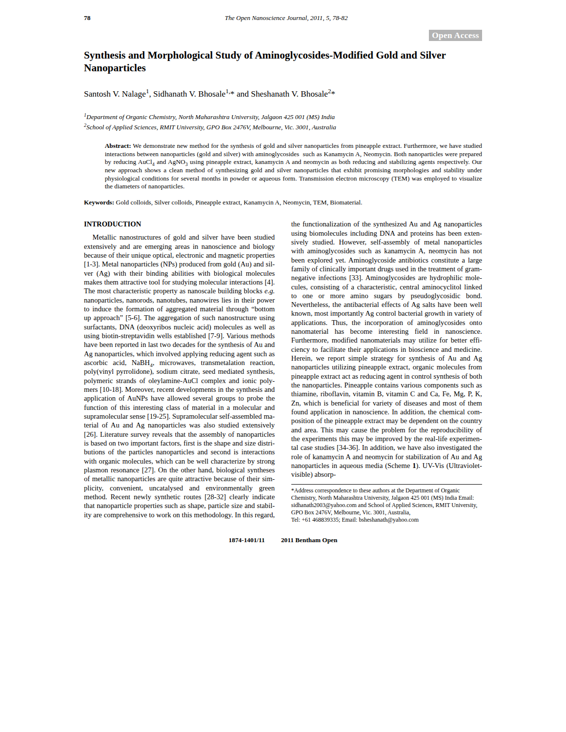78 The Open Nanoscience Journal, 2011, 5, 78-82
Open Access
Synthesis and Morphological Study of Aminoglycosides-Modified Gold and Silver Nanoparticles
Santosh V. Nalage1, Sidhanath V. Bhosale1,* and Sheshanath V. Bhosale2*
1Department of Organic Chemistry, North Maharashtra University, Jalgaon 425 001 (MS) India
2School of Applied Sciences, RMIT University, GPO Box 2476V, Melbourne, Vic. 3001, Australia
Abstract: We demonstrate new method for the synthesis of gold and silver nanoparticles from pineapple extract. Furthermore, we have studied interactions between nanoparticles (gold and silver) with aminoglycosides such as Kanamycin A, Neomycin. Both nanoparticles were prepared by reducing AuCl4 and AgNO3 using pineapple extract, kanamycin A and neomycin as both reducing and stabilizing agents respectively. Our new approach shows a clean method of synthesizing gold and silver nanoparticles that exhibit promising morphologies and stability under physiological conditions for several months in powder or aqueous form. Transmission electron microscopy (TEM) was employed to visualize the diameters of nanoparticles.
Keywords: Gold colloids, Silver colloids, Pineapple extract, Kanamycin A, Neomycin, TEM, Biomaterial.
Introduction
Metallic nanostructures of gold and silver have been studied extensively and are emerging areas in nanoscience and biology because of their unique optical, electronic and magnetic properties [1-3]. Metal nanoparticles (NPs) produced from gold (Au) and silver (Ag) with their binding abilities with biological molecules makes them attractive tool for studying molecular interactions [4]. The most characteristic property as nanoscale building blocks e.g. nanoparticles, nanorods, nanotubes, nanowires lies in their power to induce the formation of aggregated material through “bottom up approach” [5-6]. The aggregation of such nanostructure using surfactants, DNA (deoxyribos nucleic acid) molecules as well as using biotin-streptavidin wells established [7-9]. Various methods have been reported in last two decades for the synthesis of Au and Ag nanoparticles, which involved applying reducing agent such as ascorbic acid, NaBH4, microwaves, transmetalation reaction, poly(vinyl pyrrolidone), sodium citrate, seed mediated synthesis, polymeric strands of oleylamine-AuCl complex and ionic polymers [10-18]. Moreover, recent developments in the synthesis and application of AuNPs have allowed several groups to probe the function of this interesting class of material in a molecular and supramolecular sense [19-25]. Supramolecular self-assembled material of Au and Ag nanoparticles was also studied extensively [26]. Literature survey reveals that the assembly of nanoparticles is based on two important factors, first is the shape and size distributions of the particles nanoparticles and second is interactions with organic molecules, which can be well characterize by strong plasmon resonance [27]. On the other hand, biological syntheses of metallic nanoparticles are quite attractive because of their simplicity, convenient, uncatalysed and environmentally green method. Recent newly synthetic routes [28-32] clearly indicate that nanoparticle properties such as shape, particle size and stability are comprehensive to work on this methodology. In this regard, the functionalization of the synthesized Au and Ag nanoparticles using biomolecules including DNA and proteins has been extensively studied. However, self-assembly of metal nanoparticles with aminoglycosides such as kanamycin A, neomycin has not been explored yet. Aminoglycoside antibiotics constitute a large family of clinically important drugs used in the treatment of gramnegative infections [33]. Aminoglycosides are hydrophilic molecules, consisting of a characteristic, central aminocyclitol linked to one or more amino sugars by pseudoglycosidic bond. Nevertheless, the antibacterial effects of Ag salts have been well known, most importantly Ag control bacterial growth in variety of applications. Thus, the incorporation of aminoglycosides onto nanomaterial has become interesting field in nanoscience. Furthermore, modified nanomaterials may utilize for better efficiency to facilitate their applications in bioscience and medicine. Herein, we report simple strategy for synthesis of Au and Ag nanoparticles utilizing pineapple extract, organic molecules from pineapple extract act as reducing agent in control synthesis of both the nanoparticles. Pineapple contains various components such as thiamine, riboflavin, vitamin B, vitamin C and Ca, Fe, Mg, P, K, Zn, which is beneficial for variety of diseases and most of them found application in nanoscience. In addition, the chemical composition of the pineapple extract may be dependent on the country and area. This may cause the problem for the reproducibility of the experiments this may be improved by the real-life experimental case studies [34-36]. In addition, we have also investigated the role of kanamycin A and neomycin for stabilization of Au and Ag nanoparticles in aqueous media (Scheme 1). UV-Vis (Ultraviolet-visible) absorp-
*Address correspondence to these authors at the Department of Organic Chemistry, North Maharashtra University, Jalgaon 425 001 (MS) India Email: sidhanath2003@yahoo.com and School of Applied Sciences, RMIT University, GPO Box 2476V, Melbourne, Vic. 3001, Australia,
Tel: +61 468839335; Email: bsheshanath@yahoo.com
1874-1401/11 2011 Bentham Open